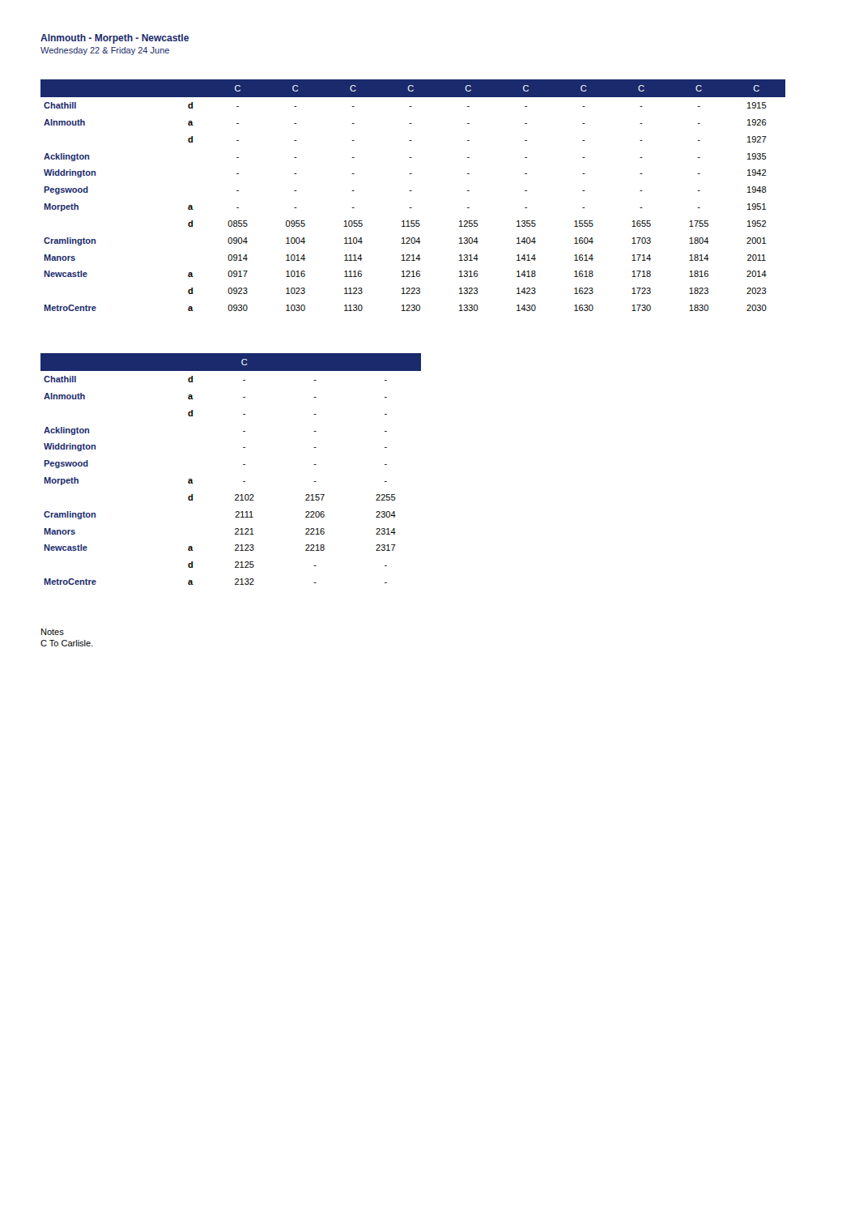Alnmouth - Morpeth - Newcastle
Wednesday 22 & Friday 24 June
| | | C | C | C | C | C | C | C | C | C | C |
| --- | --- | --- | --- | --- | --- | --- | --- | --- | --- | --- | --- |
| Chathill | d | - | - | - | - | - | - | - | - | - | 1915 |
| Alnmouth | a | - | - | - | - | - | - | - | - | - | 1926 |
| | d | - | - | - | - | - | - | - | - | - | 1927 |
| Acklington | | - | - | - | - | - | - | - | - | - | 1935 |
| Widdrington | | - | - | - | - | - | - | - | - | - | 1942 |
| Pegswood | | - | - | - | - | - | - | - | - | - | 1948 |
| Morpeth | a | - | - | - | - | - | - | - | - | - | 1951 |
| | d | 0855 | 0955 | 1055 | 1155 | 1255 | 1355 | 1555 | 1655 | 1755 | 1952 |
| Cramlington | | 0904 | 1004 | 1104 | 1204 | 1304 | 1404 | 1604 | 1703 | 1804 | 2001 |
| Manors | | 0914 | 1014 | 1114 | 1214 | 1314 | 1414 | 1614 | 1714 | 1814 | 2011 |
| Newcastle | a | 0917 | 1016 | 1116 | 1216 | 1316 | 1418 | 1618 | 1718 | 1816 | 2014 |
| | d | 0923 | 1023 | 1123 | 1223 | 1323 | 1423 | 1623 | 1723 | 1823 | 2023 |
| MetroCentre | a | 0930 | 1030 | 1130 | 1230 | 1330 | 1430 | 1630 | 1730 | 1830 | 2030 |
| | | C | | |
| --- | --- | --- | --- | --- |
| Chathill | d | - | - | - |
| Alnmouth | a | - | - | - |
| | d | - | - | - |
| Acklington | | - | - | - |
| Widdrington | | - | - | - |
| Pegswood | | - | - | - |
| Morpeth | a | - | - | - |
| | d | 2102 | 2157 | 2255 |
| Cramlington | | 2111 | 2206 | 2304 |
| Manors | | 2121 | 2216 | 2314 |
| Newcastle | a | 2123 | 2218 | 2317 |
| | d | 2125 | - | - |
| MetroCentre | a | 2132 | - | - |
Notes
C To Carlisle.